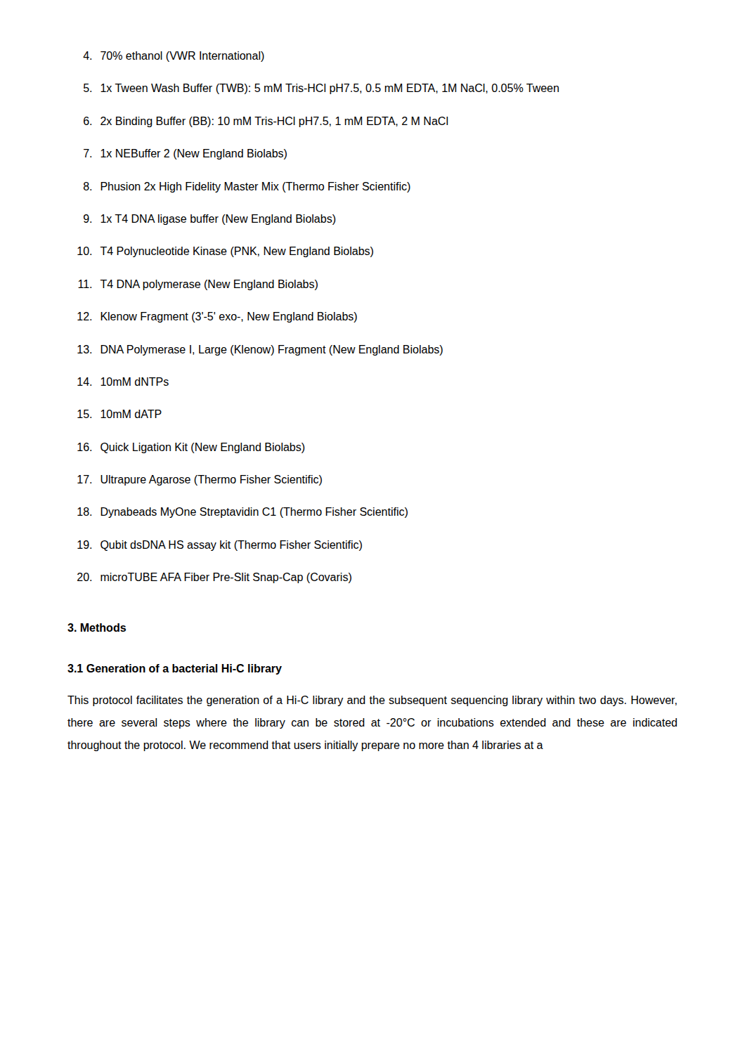70% ethanol (VWR International)
1x Tween Wash Buffer (TWB): 5 mM Tris-HCl pH7.5, 0.5 mM EDTA, 1M NaCl, 0.05% Tween
2x Binding Buffer (BB): 10 mM Tris-HCl pH7.5, 1 mM EDTA, 2 M NaCl
1x NEBuffer 2 (New England Biolabs)
Phusion 2x High Fidelity Master Mix (Thermo Fisher Scientific)
1x T4 DNA ligase buffer (New England Biolabs)
T4 Polynucleotide Kinase (PNK, New England Biolabs)
T4 DNA polymerase (New England Biolabs)
Klenow Fragment (3'-5' exo-, New England Biolabs)
DNA Polymerase I, Large (Klenow) Fragment (New England Biolabs)
10mM dNTPs
10mM dATP
Quick Ligation Kit (New England Biolabs)
Ultrapure Agarose (Thermo Fisher Scientific)
Dynabeads MyOne Streptavidin C1 (Thermo Fisher Scientific)
Qubit dsDNA HS assay kit (Thermo Fisher Scientific)
microTUBE AFA Fiber Pre-Slit Snap-Cap (Covaris)
3. Methods
3.1 Generation of a bacterial Hi-C library
This protocol facilitates the generation of a Hi-C library and the subsequent sequencing library within two days. However, there are several steps where the library can be stored at -20°C or incubations extended and these are indicated throughout the protocol. We recommend that users initially prepare no more than 4 libraries at a